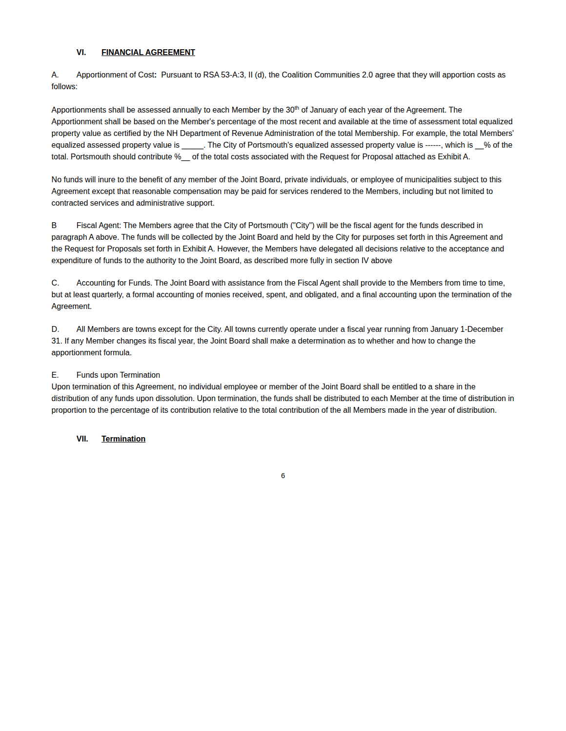VI. FINANCIAL AGREEMENT
A. Apportionment of Cost: Pursuant to RSA 53-A:3, II (d), the Coalition Communities 2.0 agree that they will apportion costs as follows:
Apportionments shall be assessed annually to each Member by the 30th of January of each year of the Agreement. The Apportionment shall be based on the Member's percentage of the most recent and available at the time of assessment total equalized property value as certified by the NH Department of Revenue Administration of the total Membership. For example, the total Members' equalized assessed property value is _____. The City of Portsmouth's equalized assessed property value is ------, which is __% of the total. Portsmouth should contribute %__ of the total costs associated with the Request for Proposal attached as Exhibit A.
No funds will inure to the benefit of any member of the Joint Board, private individuals, or employee of municipalities subject to this Agreement except that reasonable compensation may be paid for services rendered to the Members, including but not limited to contracted services and administrative support.
BFiscal Agent: The Members agree that the City of Portsmouth ("City") will be the fiscal agent for the funds described in paragraph A above. The funds will be collected by the Joint Board and held by the City for purposes set forth in this Agreement and the Request for Proposals set forth in Exhibit A. However, the Members have delegated all decisions relative to the acceptance and expenditure of funds to the authority to the Joint Board, as described more fully in section IV above
C. Accounting for Funds. The Joint Board with assistance from the Fiscal Agent shall provide to the Members from time to time, but at least quarterly, a formal accounting of monies received, spent, and obligated, and a final accounting upon the termination of the Agreement.
D. All Members are towns except for the City. All towns currently operate under a fiscal year running from January 1-December 31. If any Member changes its fiscal year, the Joint Board shall make a determination as to whether and how to change the apportionment formula.
E. Funds upon Termination
Upon termination of this Agreement, no individual employee or member of the Joint Board shall be entitled to a share in the distribution of any funds upon dissolution. Upon termination, the funds shall be distributed to each Member at the time of distribution in proportion to the percentage of its contribution relative to the total contribution of the all Members made in the year of distribution.
VII. Termination
6